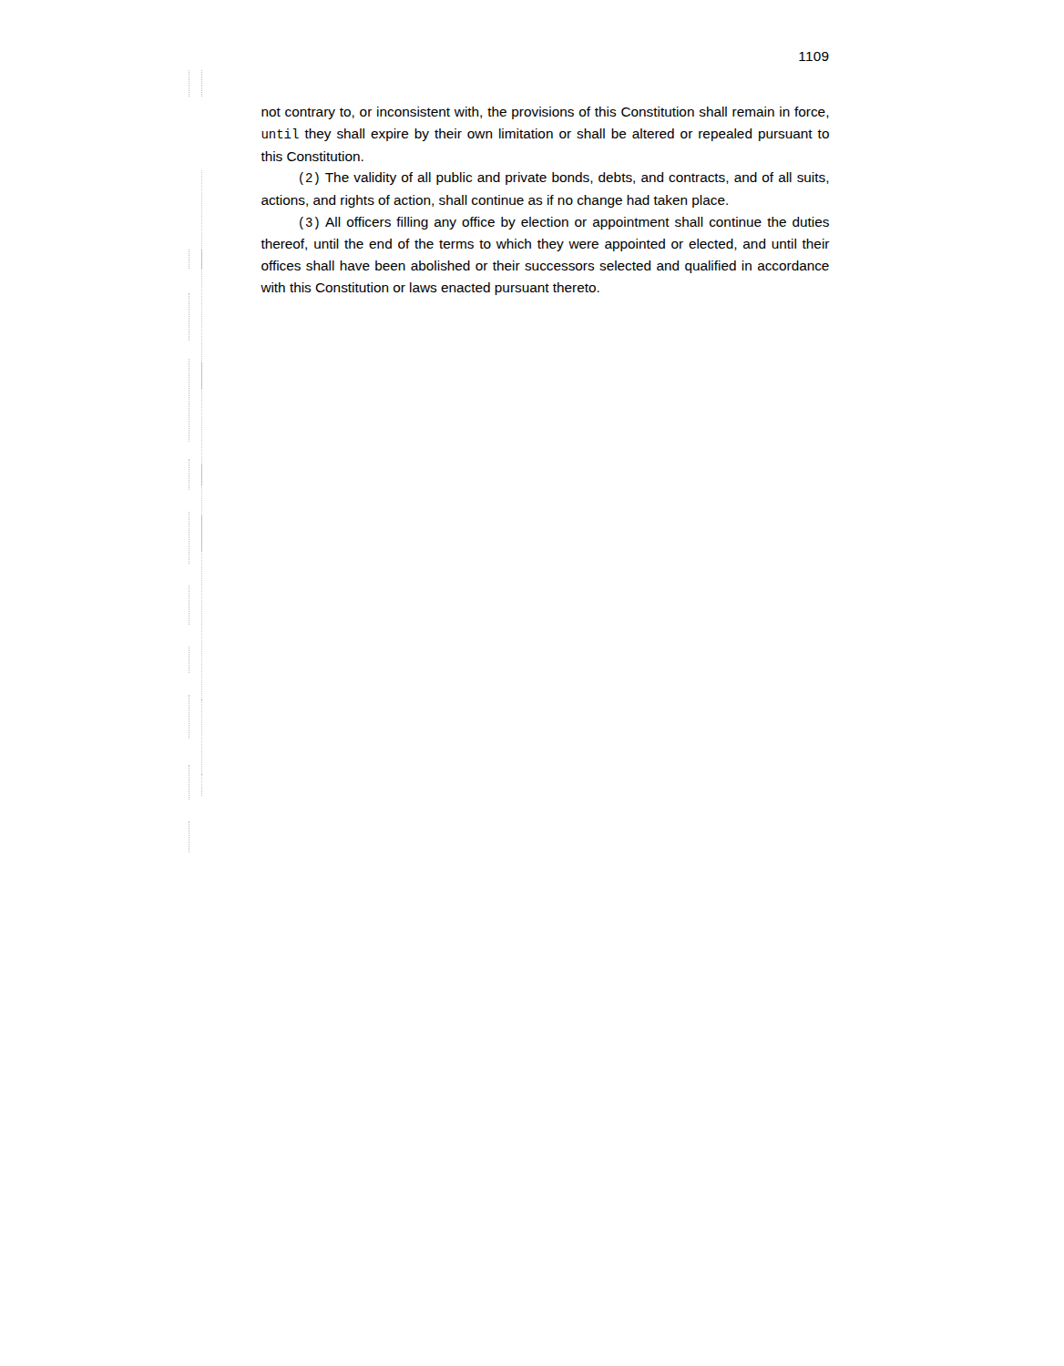1109
not contrary to, or inconsistent with, the provisions of this Constitution shall remain in force, until they shall expire by their own limitation or shall be altered or repealed pursuant to this Constitution.
(2) The validity of all public and private bonds, debts, and contracts, and of all suits, actions, and rights of action, shall continue as if no change had taken place.
(3) All officers filling any office by election or appointment shall continue the duties thereof, until the end of the terms to which they were appointed or elected, and until their offices shall have been abolished or their successors selected and qualified in accordance with this Constitution or laws enacted pursuant thereto.